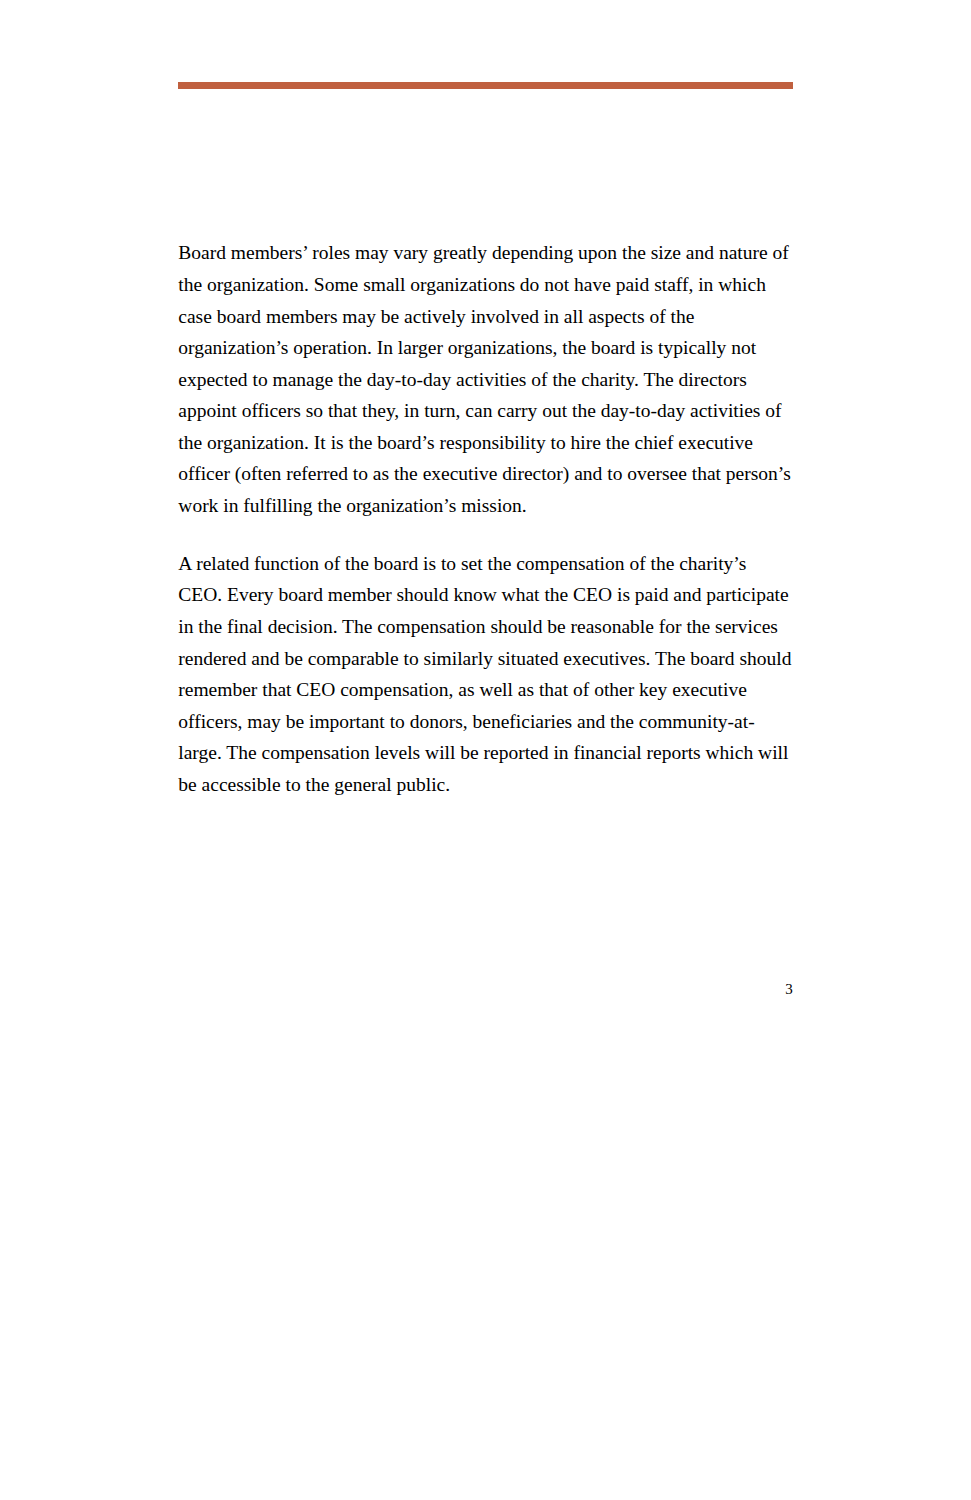Board members’ roles may vary greatly depending upon the size and nature of the organization. Some small organizations do not have paid staff, in which case board members may be actively involved in all aspects of the organization’s operation. In larger organizations, the board is typically not expected to manage the day-to-day activities of the charity. The directors appoint officers so that they, in turn, can carry out the day-to-day activities of the organization. It is the board’s responsibility to hire the chief executive officer (often referred to as the executive director) and to oversee that person’s work in fulfilling the organization’s mission.
A related function of the board is to set the compensation of the charity’s CEO. Every board member should know what the CEO is paid and participate in the final decision. The compensation should be reasonable for the services rendered and be comparable to similarly situated executives. The board should remember that CEO compensation, as well as that of other key executive officers, may be important to donors, beneficiaries and the community-at-large. The compensation levels will be reported in financial reports which will be accessible to the general public.
3